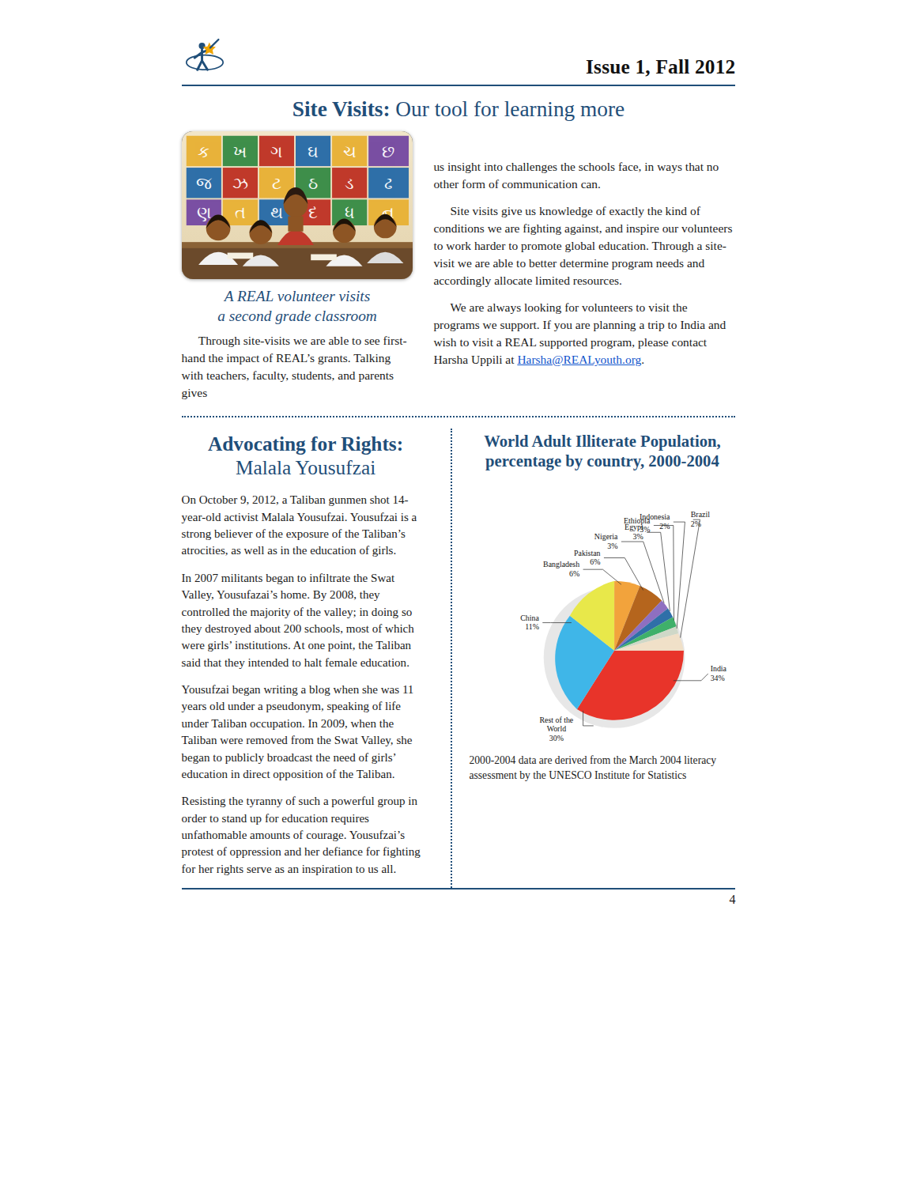Issue 1, Fall 2012
Site Visits: Our tool for learning more
કખગ ઘચછ જઝટ ઠડઢ ણતથ દધન
A REAL volunteer visits
a second grade classroom
Through site-visits we are able to see first-hand the impact of REAL’s grants. Talking with teachers, faculty, students, and parents gives
us insight into challenges the schools face, in ways that no other form of communication can.
Site visits give us knowledge of exactly the kind of conditions we are fighting against, and inspire our volunteers to work harder to promote global education. Through a site-visit we are able to better determine program needs and accordingly allocate limited resources.
We are always looking for volunteers to visit the programs we support. If you are planning a trip to India and wish to visit a REAL supported program, please contact Harsha Uppili at Harsha@REALyouth.org.
Advocating for Rights: Malala Yousufzai
On October 9, 2012, a Taliban gunmen shot 14-year-old activist Malala Yousufzai. Yousufzai is a strong believer of the exposure of the Taliban’s atrocities, as well as in the education of girls.
In 2007 militants began to infiltrate the Swat Valley, Yousufazai’s home. By 2008, they controlled the majority of the valley; in doing so they destroyed about 200 schools, most of which were girls’ institutions. At one point, the Taliban said that they intended to halt female education.
Yousufzai began writing a blog when she was 11 years old under a pseudonym, speaking of life under Taliban occupation. In 2009, when the Taliban were removed from the Swat Valley, she began to publicly broadcast the need of girls’ education in direct opposition of the Taliban.
Resisting the tyranny of such a powerful group in order to stand up for education requires unfathomable amounts of courage. Yousufzai’s protest of oppression and her defiance for fighting for her rights serve as an inspiration to us all.
World Adult Illiterate Population, percentage by country, 2000-2004
Slices. Start at 0deg (3 o'clock) going clockwise. India 34% (0 -> 122.4deg) Rest of World 30% (122.4 -> 230.4) China 11% (230.4 -> 270) Bangladesh 6% (270 -> 291.6) Pakistan 6% (291.6 -> 313.2) Nigeria 3% (313.2 -> 324) Egypt 3% (324 -> 334.8) Ethiopia 3% (334.8 -> 345.6) Indonesia 2% (345.6 -> 352.8) Brazil 2% (352.8 -> 360) India 34% Rest of the World 30% China 11% Bangladesh 6% Pakistan 6% Nigeria 3% Egypt 3% Ethiopia 3% Indonesia 2% Brazil 2%
2000-2004 data are derived from the March 2004 literacy assessment by the UNESCO Institute for Statistics
4